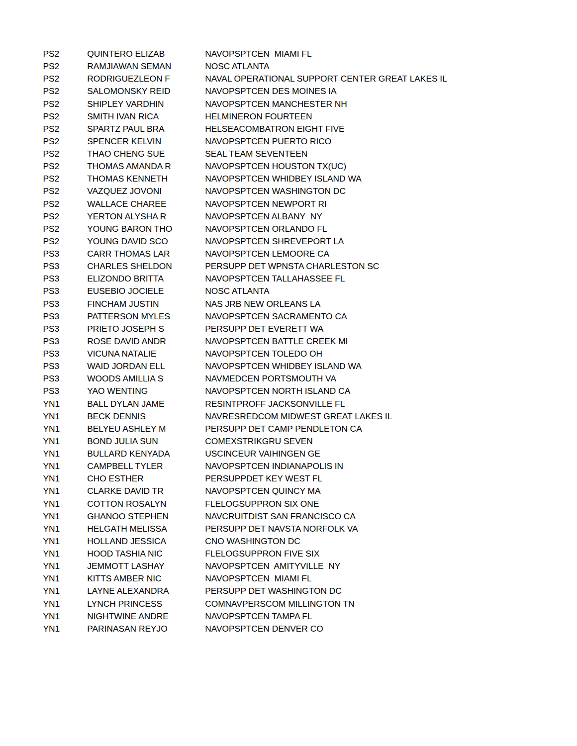| PS2 | QUINTERO ELIZAB | NAVOPSPTCEN MIAMI FL |
| PS2 | RAMJIAWAN SEMAN | NOSC ATLANTA |
| PS2 | RODRIGUEZLEON F | NAVAL OPERATIONAL SUPPORT CENTER GREAT LAKES IL |
| PS2 | SALOMONSKY REID | NAVOPSPTCEN DES MOINES IA |
| PS2 | SHIPLEY VARDHIN | NAVOPSPTCEN MANCHESTER NH |
| PS2 | SMITH IVAN RICA | HELMINERON FOURTEEN |
| PS2 | SPARTZ PAUL BRA | HELSEACOMBATRON EIGHT FIVE |
| PS2 | SPENCER KELVIN | NAVOPSPTCEN PUERTO RICO |
| PS2 | THAO CHENG SUE | SEAL TEAM SEVENTEEN |
| PS2 | THOMAS AMANDA R | NAVOPSPTCEN HOUSTON TX(UC) |
| PS2 | THOMAS KENNETH | NAVOPSPTCEN WHIDBEY ISLAND WA |
| PS2 | VAZQUEZ JOVONI | NAVOPSPTCEN WASHINGTON DC |
| PS2 | WALLACE CHAREE | NAVOPSPTCEN NEWPORT RI |
| PS2 | YERTON ALYSHA R | NAVOPSPTCEN ALBANY NY |
| PS2 | YOUNG BARON THO | NAVOPSPTCEN ORLANDO FL |
| PS2 | YOUNG DAVID SCO | NAVOPSPTCEN SHREVEPORT LA |
| PS3 | CARR THOMAS LAR | NAVOPSPTCEN LEMOORE CA |
| PS3 | CHARLES SHELDON | PERSUPP DET WPNSTA CHARLESTON SC |
| PS3 | ELIZONDO BRITTA | NAVOPSPTCEN TALLAHASSEE FL |
| PS3 | EUSEBIO JOCIELE | NOSC ATLANTA |
| PS3 | FINCHAM JUSTIN | NAS JRB NEW ORLEANS LA |
| PS3 | PATTERSON MYLES | NAVOPSPTCEN SACRAMENTO CA |
| PS3 | PRIETO JOSEPH S | PERSUPP DET EVERETT WA |
| PS3 | ROSE DAVID ANDR | NAVOPSPTCEN BATTLE CREEK MI |
| PS3 | VICUNA NATALIE | NAVOPSPTCEN TOLEDO OH |
| PS3 | WAID JORDAN ELL | NAVOPSPTCEN WHIDBEY ISLAND WA |
| PS3 | WOODS AMILLIA S | NAVMEDCEN PORTSMOUTH VA |
| PS3 | YAO WENTING | NAVOPSPTCEN NORTH ISLAND CA |
| YN1 | BALL DYLAN JAME | RESINTPROFF JACKSONVILLE FL |
| YN1 | BECK DENNIS | NAVRESREDCOM MIDWEST GREAT LAKES IL |
| YN1 | BELYEU ASHLEY M | PERSUPP DET CAMP PENDLETON CA |
| YN1 | BOND JULIA SUN | COMEXSTRIKGRU SEVEN |
| YN1 | BULLARD KENYADA | USCINCEUR VAIHINGEN GE |
| YN1 | CAMPBELL TYLER | NAVOPSPTCEN INDIANAPOLIS IN |
| YN1 | CHO ESTHER | PERSUPPDET KEY WEST FL |
| YN1 | CLARKE DAVID TR | NAVOPSPTCEN QUINCY MA |
| YN1 | COTTON ROSALYN | FLELOGSUPPRON SIX ONE |
| YN1 | GHANOO STEPHEN | NAVCRUITDIST SAN FRANCISCO CA |
| YN1 | HELGATH MELISSA | PERSUPP DET NAVSTA NORFOLK VA |
| YN1 | HOLLAND JESSICA | CNO WASHINGTON DC |
| YN1 | HOOD TASHIA NIC | FLELOGSUPPRON FIVE SIX |
| YN1 | JEMMOTT LASHAY | NAVOPSPTCEN AMITYVILLE NY |
| YN1 | KITTS AMBER NIC | NAVOPSPTCEN MIAMI FL |
| YN1 | LAYNE ALEXANDRA | PERSUPP DET WASHINGTON DC |
| YN1 | LYNCH PRINCESS | COMNAVPERSCOM MILLINGTON TN |
| YN1 | NIGHTWINE ANDRE | NAVOPSPTCEN TAMPA FL |
| YN1 | PARINASAN REYJO | NAVOPSPTCEN DENVER CO |